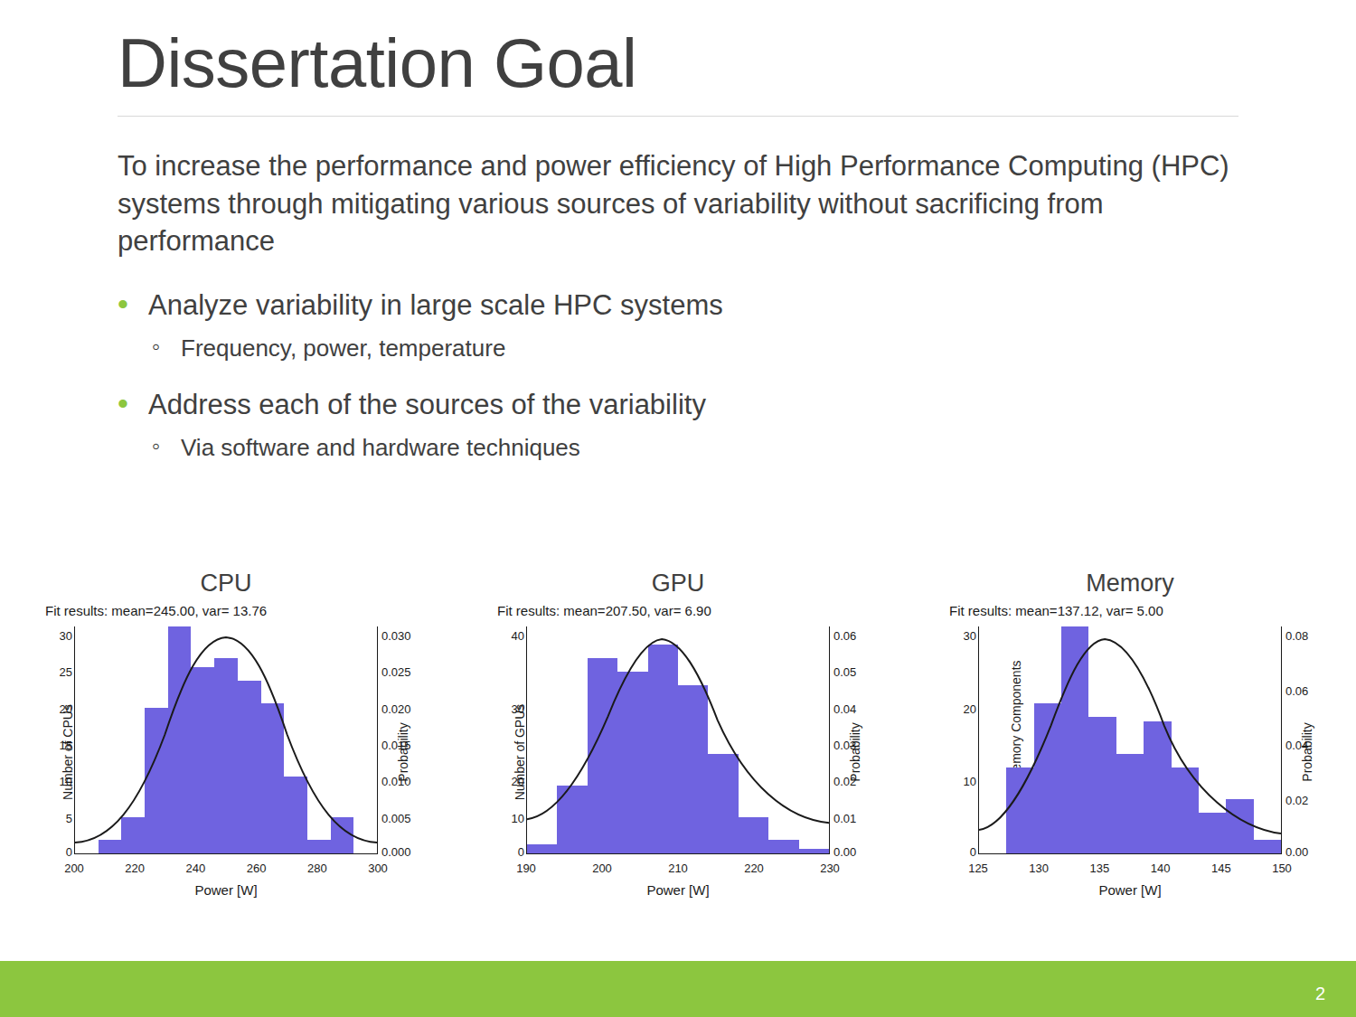Dissertation Goal
To increase the performance and power efficiency of High Performance Computing (HPC) systems through mitigating various sources of variability without sacrificing from performance
Analyze variability in large scale HPC systems
Frequency, power, temperature
Address each of the sources of the variability
Via software and hardware techniques
CPU
Fit results: mean=245.00, var= 13.76
Number of CPUs
Probability
30 25 20 15 10 5 0
0.030 0.025 0.020 0.015 0.010 0.005 0.000
200 220 240 260 280 300
Power [W]
GPU
Fit results: mean=207.50, var= 6.90
Number of GPUs
Probability
40 30 20 10 0
0.06 0.05 0.04 0.03 0.02 0.01 0.00
190 200 210 220 230
Power [W]
Memory
Fit results: mean=137.12, var= 5.00
Number of Memory Components
Probability
30 20 10 0
0.08 0.06 0.04 0.02 0.00
125 130 135 140 145 150
Power [W]
2